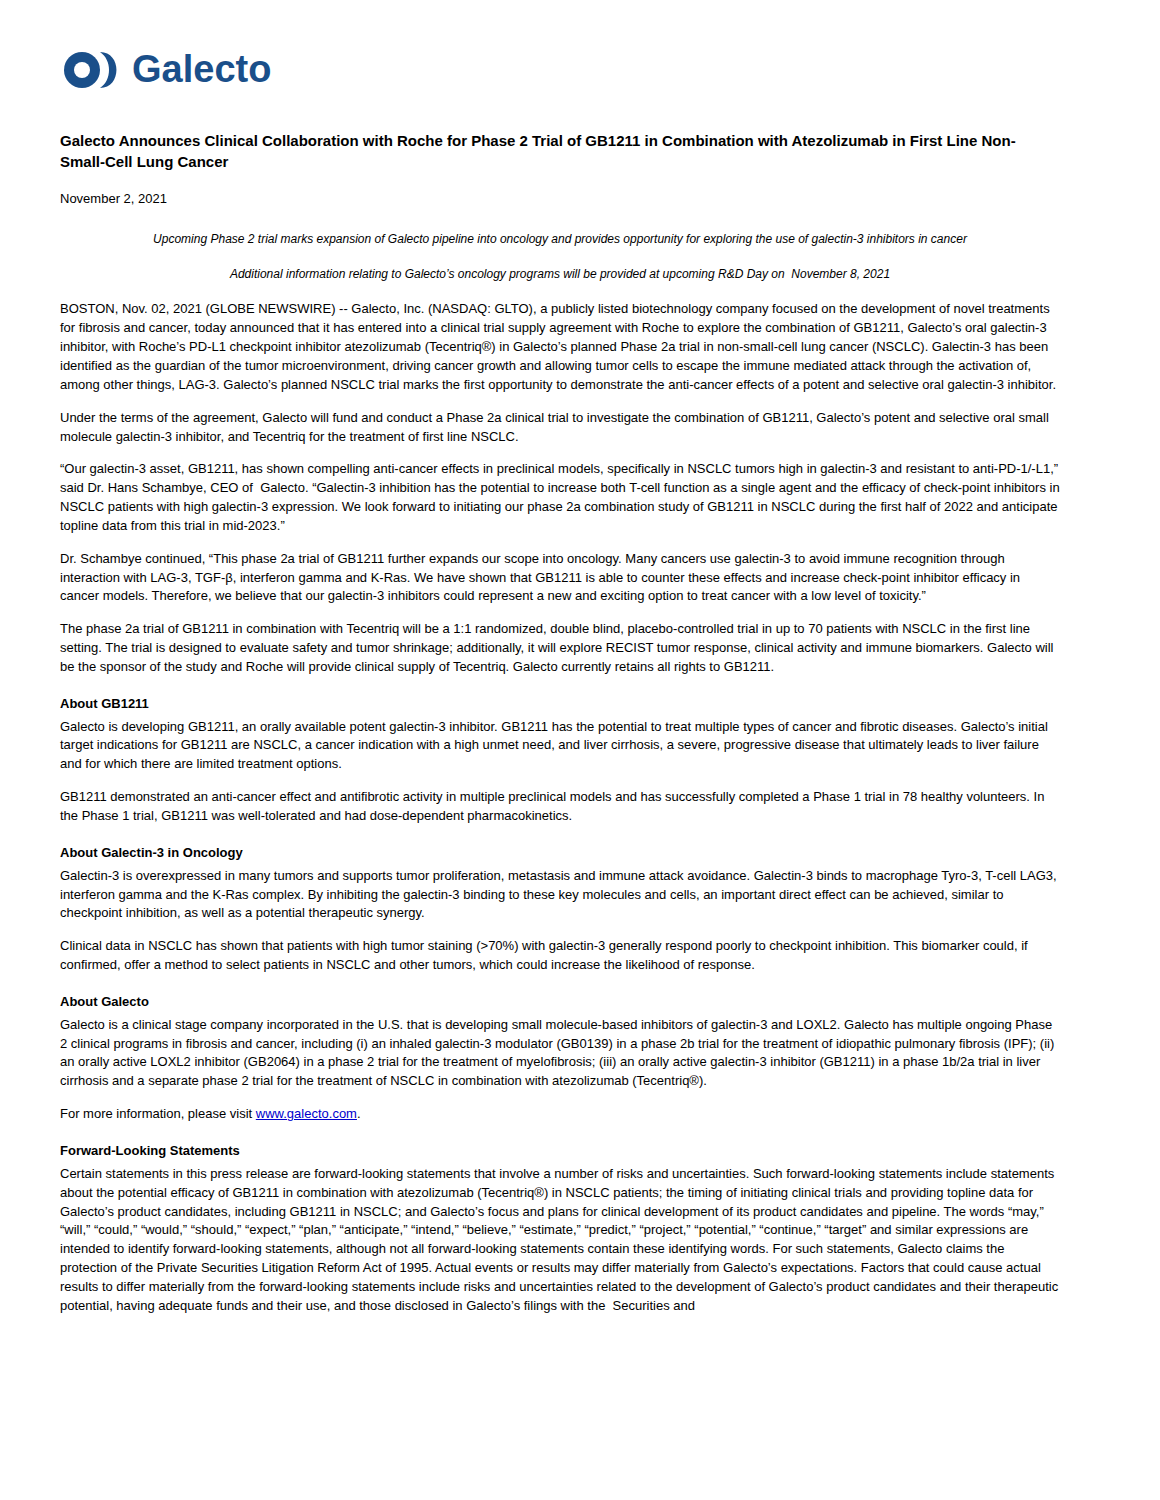Galecto
Galecto Announces Clinical Collaboration with Roche for Phase 2 Trial of GB1211 in Combination with Atezolizumab in First Line Non-Small-Cell Lung Cancer
November 2, 2021
Upcoming Phase 2 trial marks expansion of Galecto pipeline into oncology and provides opportunity for exploring the use of galectin-3 inhibitors in cancer
Additional information relating to Galecto’s oncology programs will be provided at upcoming R&D Day on November 8, 2021
BOSTON, Nov. 02, 2021 (GLOBE NEWSWIRE) -- Galecto, Inc. (NASDAQ: GLTO), a publicly listed biotechnology company focused on the development of novel treatments for fibrosis and cancer, today announced that it has entered into a clinical trial supply agreement with Roche to explore the combination of GB1211, Galecto’s oral galectin-3 inhibitor, with Roche’s PD-L1 checkpoint inhibitor atezolizumab (Tecentriq®) in Galecto’s planned Phase 2a trial in non-small-cell lung cancer (NSCLC). Galectin-3 has been identified as the guardian of the tumor microenvironment, driving cancer growth and allowing tumor cells to escape the immune mediated attack through the activation of, among other things, LAG-3. Galecto’s planned NSCLC trial marks the first opportunity to demonstrate the anti-cancer effects of a potent and selective oral galectin-3 inhibitor.
Under the terms of the agreement, Galecto will fund and conduct a Phase 2a clinical trial to investigate the combination of GB1211, Galecto’s potent and selective oral small molecule galectin-3 inhibitor, and Tecentriq for the treatment of first line NSCLC.
“Our galectin-3 asset, GB1211, has shown compelling anti-cancer effects in preclinical models, specifically in NSCLC tumors high in galectin-3 and resistant to anti-PD-1/-L1,” said Dr. Hans Schambye, CEO of Galecto. “Galectin-3 inhibition has the potential to increase both T-cell function as a single agent and the efficacy of check-point inhibitors in NSCLC patients with high galectin-3 expression. We look forward to initiating our phase 2a combination study of GB1211 in NSCLC during the first half of 2022 and anticipate topline data from this trial in mid-2023.”
Dr. Schambye continued, “This phase 2a trial of GB1211 further expands our scope into oncology. Many cancers use galectin-3 to avoid immune recognition through interaction with LAG-3, TGF-β, interferon gamma and K-Ras. We have shown that GB1211 is able to counter these effects and increase check-point inhibitor efficacy in cancer models. Therefore, we believe that our galectin-3 inhibitors could represent a new and exciting option to treat cancer with a low level of toxicity.”
The phase 2a trial of GB1211 in combination with Tecentriq will be a 1:1 randomized, double blind, placebo-controlled trial in up to 70 patients with NSCLC in the first line setting. The trial is designed to evaluate safety and tumor shrinkage; additionally, it will explore RECIST tumor response, clinical activity and immune biomarkers. Galecto will be the sponsor of the study and Roche will provide clinical supply of Tecentriq. Galecto currently retains all rights to GB1211.
About GB1211
Galecto is developing GB1211, an orally available potent galectin-3 inhibitor. GB1211 has the potential to treat multiple types of cancer and fibrotic diseases. Galecto’s initial target indications for GB1211 are NSCLC, a cancer indication with a high unmet need, and liver cirrhosis, a severe, progressive disease that ultimately leads to liver failure and for which there are limited treatment options.
GB1211 demonstrated an anti-cancer effect and antifibrotic activity in multiple preclinical models and has successfully completed a Phase 1 trial in 78 healthy volunteers. In the Phase 1 trial, GB1211 was well-tolerated and had dose-dependent pharmacokinetics.
About Galectin-3 in Oncology
Galectin-3 is overexpressed in many tumors and supports tumor proliferation, metastasis and immune attack avoidance. Galectin-3 binds to macrophage Tyro-3, T-cell LAG3, interferon gamma and the K-Ras complex. By inhibiting the galectin-3 binding to these key molecules and cells, an important direct effect can be achieved, similar to checkpoint inhibition, as well as a potential therapeutic synergy.
Clinical data in NSCLC has shown that patients with high tumor staining (>70%) with galectin-3 generally respond poorly to checkpoint inhibition. This biomarker could, if confirmed, offer a method to select patients in NSCLC and other tumors, which could increase the likelihood of response.
About Galecto
Galecto is a clinical stage company incorporated in the U.S. that is developing small molecule-based inhibitors of galectin-3 and LOXL2. Galecto has multiple ongoing Phase 2 clinical programs in fibrosis and cancer, including (i) an inhaled galectin-3 modulator (GB0139) in a phase 2b trial for the treatment of idiopathic pulmonary fibrosis (IPF); (ii) an orally active LOXL2 inhibitor (GB2064) in a phase 2 trial for the treatment of myelofibrosis; (iii) an orally active galectin-3 inhibitor (GB1211) in a phase 1b/2a trial in liver cirrhosis and a separate phase 2 trial for the treatment of NSCLC in combination with atezolizumab (Tecentriq®).
For more information, please visit www.galecto.com.
Forward-Looking Statements
Certain statements in this press release are forward-looking statements that involve a number of risks and uncertainties. Such forward-looking statements include statements about the potential efficacy of GB1211 in combination with atezolizumab (Tecentriq®) in NSCLC patients; the timing of initiating clinical trials and providing topline data for Galecto’s product candidates, including GB1211 in NSCLC; and Galecto’s focus and plans for clinical development of its product candidates and pipeline. The words “may,” “will,” “could,” “would,” “should,” “expect,” “plan,” “anticipate,” “intend,” “believe,” “estimate,” “predict,” “project,” “potential,” “continue,” “target” and similar expressions are intended to identify forward-looking statements, although not all forward-looking statements contain these identifying words. For such statements, Galecto claims the protection of the Private Securities Litigation Reform Act of 1995. Actual events or results may differ materially from Galecto’s expectations. Factors that could cause actual results to differ materially from the forward-looking statements include risks and uncertainties related to the development of Galecto’s product candidates and their therapeutic potential, having adequate funds and their use, and those disclosed in Galecto’s filings with the Securities and